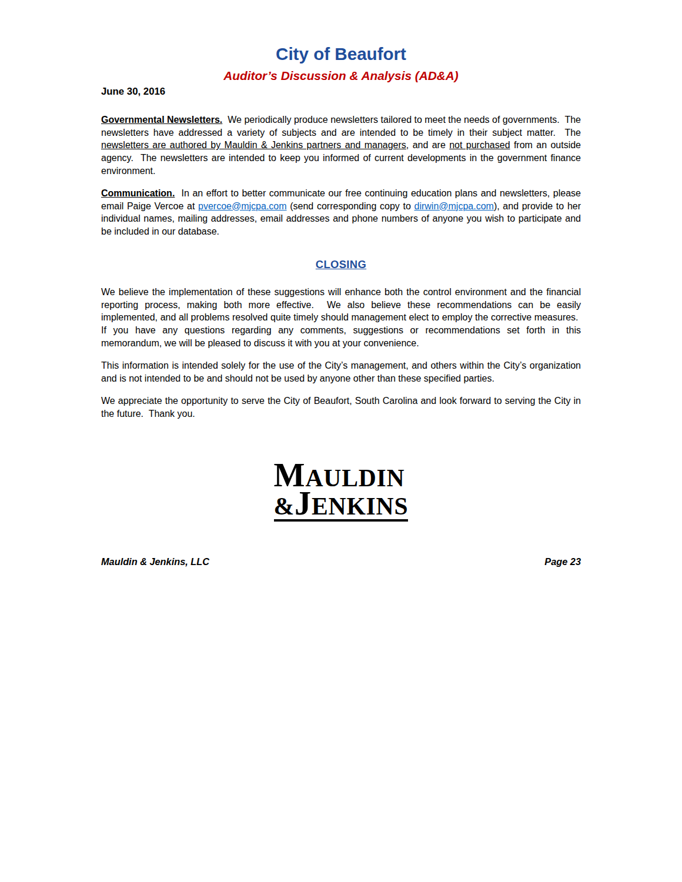City of Beaufort
Auditor’s Discussion & Analysis (AD&A)
June 30, 2016
Governmental Newsletters. We periodically produce newsletters tailored to meet the needs of governments. The newsletters have addressed a variety of subjects and are intended to be timely in their subject matter. The newsletters are authored by Mauldin & Jenkins partners and managers, and are not purchased from an outside agency. The newsletters are intended to keep you informed of current developments in the government finance environment.
Communication. In an effort to better communicate our free continuing education plans and newsletters, please email Paige Vercoe at pvercoe@mjcpa.com (send corresponding copy to dirwin@mjcpa.com), and provide to her individual names, mailing addresses, email addresses and phone numbers of anyone you wish to participate and be included in our database.
CLOSING
We believe the implementation of these suggestions will enhance both the control environment and the financial reporting process, making both more effective. We also believe these recommendations can be easily implemented, and all problems resolved quite timely should management elect to employ the corrective measures. If you have any questions regarding any comments, suggestions or recommendations set forth in this memorandum, we will be pleased to discuss it with you at your convenience.
This information is intended solely for the use of the City’s management, and others within the City’s organization and is not intended to be and should not be used by anyone other than these specified parties.
We appreciate the opportunity to serve the City of Beaufort, South Carolina and look forward to serving the City in the future. Thank you.
MAULDIN
&JENKINS
Mauldin & Jenkins, LLC Page 23